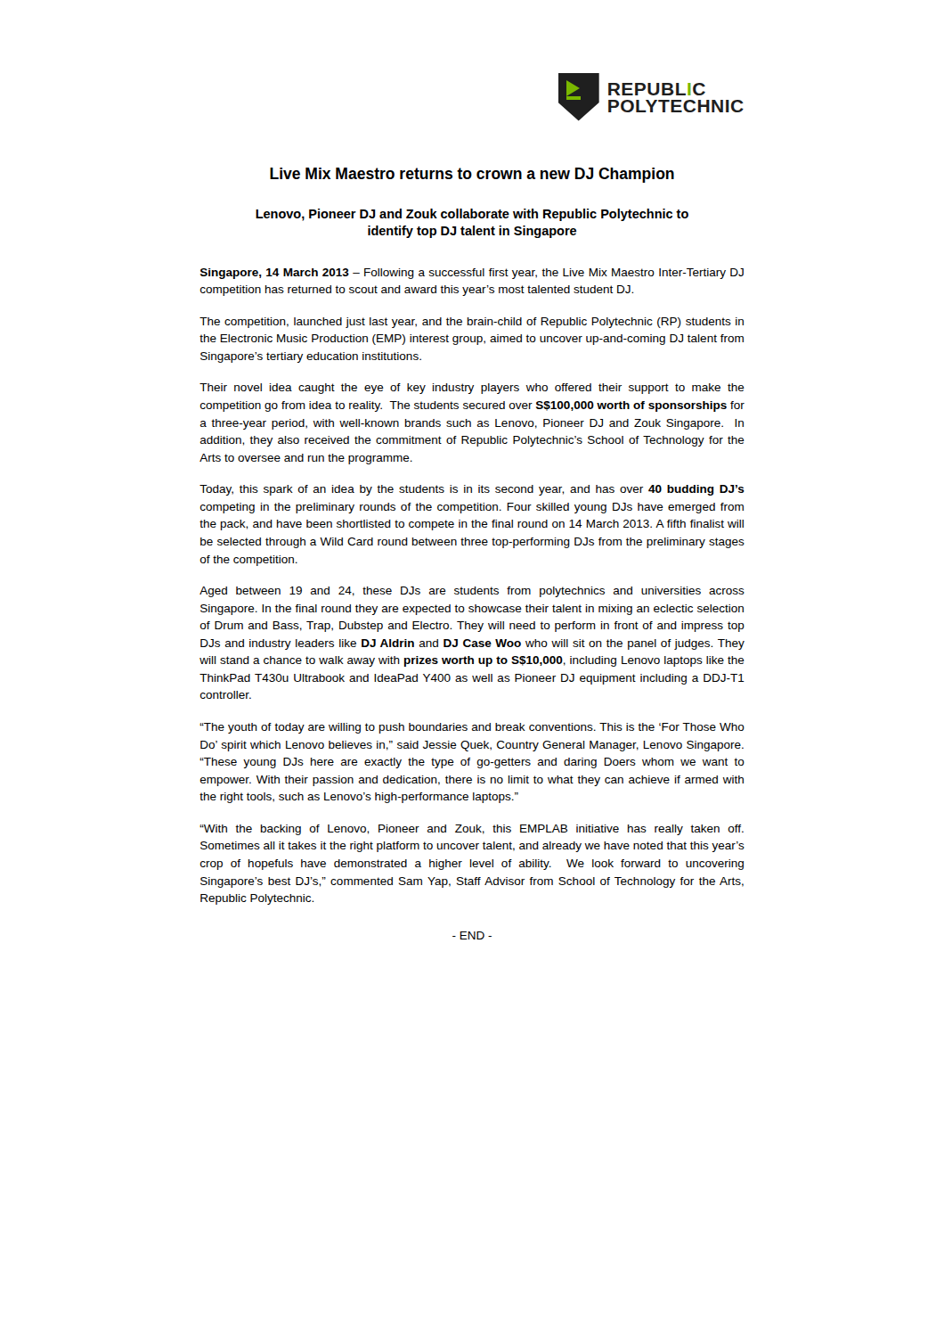REPUBLIC POLYTECHNIC
Live Mix Maestro returns to crown a new DJ Champion
Lenovo, Pioneer DJ and Zouk collaborate with Republic Polytechnic to
identify top DJ talent in Singapore
Singapore, 14 March 2013 – Following a successful first year, the Live Mix Maestro Inter-Tertiary DJ competition has returned to scout and award this year’s most talented student DJ.
The competition, launched just last year, and the brain-child of Republic Polytechnic (RP) students in the Electronic Music Production (EMP) interest group, aimed to uncover up-and-coming DJ talent from Singapore’s tertiary education institutions.
Their novel idea caught the eye of key industry players who offered their support to make the competition go from idea to reality. The students secured over S$100,000 worth of sponsorships for a three-year period, with well-known brands such as Lenovo, Pioneer DJ and Zouk Singapore. In addition, they also received the commitment of Republic Polytechnic’s School of Technology for the Arts to oversee and run the programme.
Today, this spark of an idea by the students is in its second year, and has over 40 budding DJ’s competing in the preliminary rounds of the competition. Four skilled young DJs have emerged from the pack, and have been shortlisted to compete in the final round on 14 March 2013. A fifth finalist will be selected through a Wild Card round between three top-performing DJs from the preliminary stages of the competition.
Aged between 19 and 24, these DJs are students from polytechnics and universities across Singapore. In the final round they are expected to showcase their talent in mixing an eclectic selection of Drum and Bass, Trap, Dubstep and Electro. They will need to perform in front of and impress top DJs and industry leaders like DJ Aldrin and DJ Case Woo who will sit on the panel of judges. They will stand a chance to walk away with prizes worth up to S$10,000, including Lenovo laptops like the ThinkPad T430u Ultrabook and IdeaPad Y400 as well as Pioneer DJ equipment including a DDJ-T1 controller.
“The youth of today are willing to push boundaries and break conventions. This is the ‘For Those Who Do’ spirit which Lenovo believes in,” said Jessie Quek, Country General Manager, Lenovo Singapore. “These young DJs here are exactly the type of go-getters and daring Doers whom we want to empower. With their passion and dedication, there is no limit to what they can achieve if armed with the right tools, such as Lenovo’s high-performance laptops.”
“With the backing of Lenovo, Pioneer and Zouk, this EMPLAB initiative has really taken off. Sometimes all it takes it the right platform to uncover talent, and already we have noted that this year’s crop of hopefuls have demonstrated a higher level of ability. We look forward to uncovering Singapore’s best DJ’s,” commented Sam Yap, Staff Advisor from School of Technology for the Arts, Republic Polytechnic.
- END -